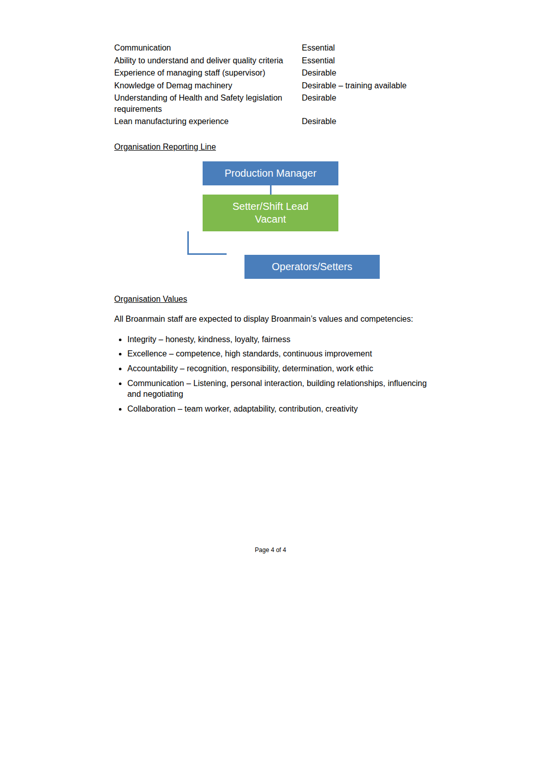| Communication | Essential |
| Ability to understand and deliver quality criteria | Essential |
| Experience of managing staff (supervisor) | Desirable |
| Knowledge of Demag machinery | Desirable – training available |
| Understanding of Health and Safety legislation requirements | Desirable |
| Lean manufacturing experience | Desirable |
Organisation Reporting Line
Production Manager
Setter/Shift Lead
Vacant
Operators/Setters
Organisation Values
All Broanmain staff are expected to display Broanmain’s values and competencies:
Integrity – honesty, kindness, loyalty, fairness
Excellence – competence, high standards, continuous improvement
Accountability – recognition, responsibility, determination, work ethic
Communication – Listening, personal interaction, building relationships, influencing and negotiating
Collaboration – team worker, adaptability, contribution, creativity
Page 4 of 4